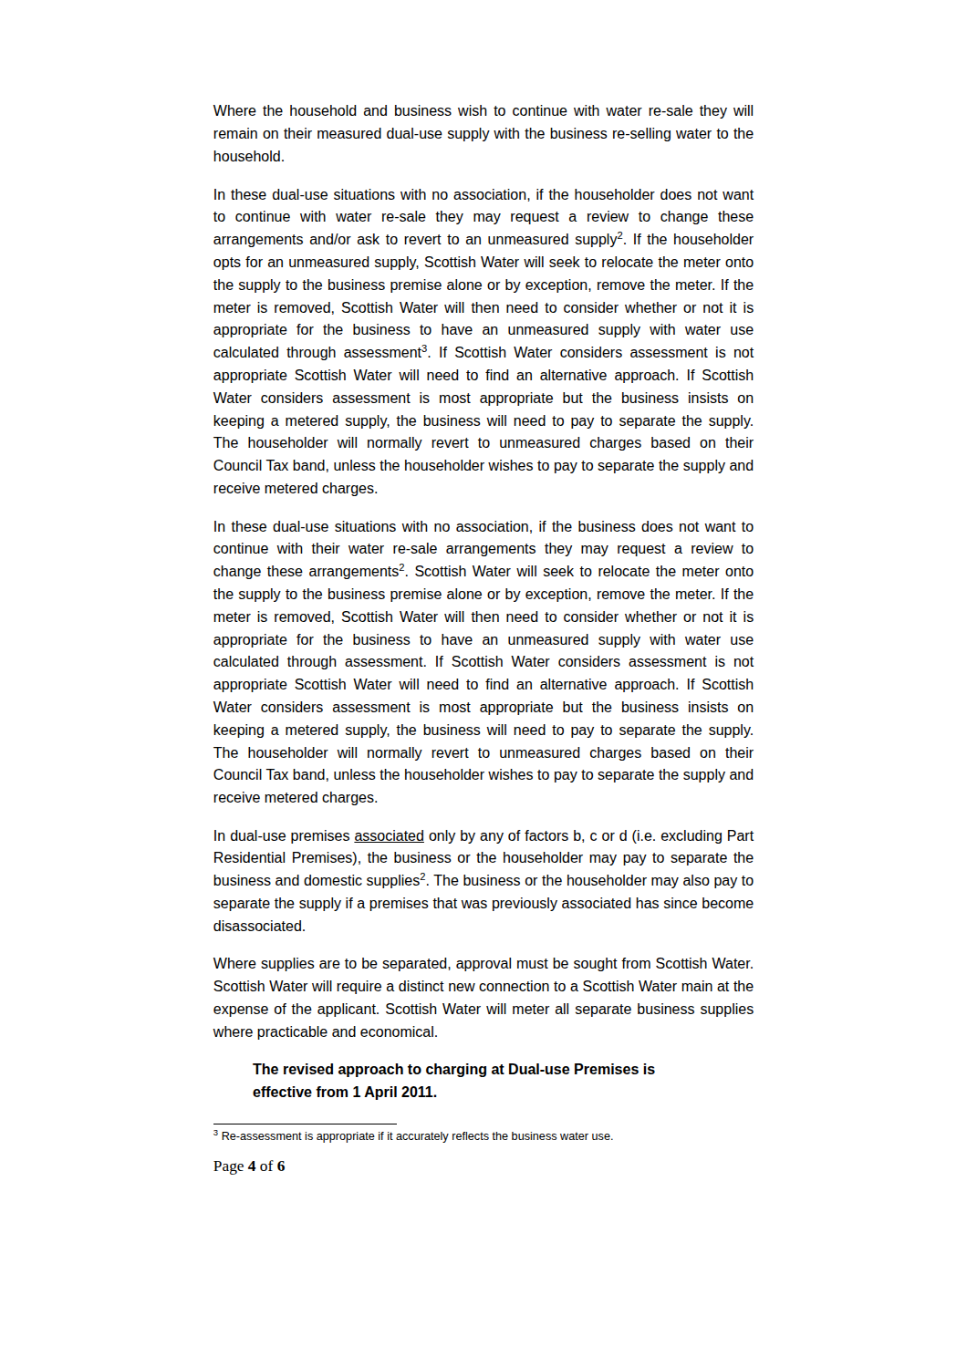Where the household and business wish to continue with water re-sale they will remain on their measured dual-use supply with the business re-selling water to the household.
In these dual-use situations with no association, if the householder does not want to continue with water re-sale they may request a review to change these arrangements and/or ask to revert to an unmeasured supply2. If the householder opts for an unmeasured supply, Scottish Water will seek to relocate the meter onto the supply to the business premise alone or by exception, remove the meter. If the meter is removed, Scottish Water will then need to consider whether or not it is appropriate for the business to have an unmeasured supply with water use calculated through assessment3. If Scottish Water considers assessment is not appropriate Scottish Water will need to find an alternative approach. If Scottish Water considers assessment is most appropriate but the business insists on keeping a metered supply, the business will need to pay to separate the supply. The householder will normally revert to unmeasured charges based on their Council Tax band, unless the householder wishes to pay to separate the supply and receive metered charges.
In these dual-use situations with no association, if the business does not want to continue with their water re-sale arrangements they may request a review to change these arrangements2. Scottish Water will seek to relocate the meter onto the supply to the business premise alone or by exception, remove the meter. If the meter is removed, Scottish Water will then need to consider whether or not it is appropriate for the business to have an unmeasured supply with water use calculated through assessment. If Scottish Water considers assessment is not appropriate Scottish Water will need to find an alternative approach. If Scottish Water considers assessment is most appropriate but the business insists on keeping a metered supply, the business will need to pay to separate the supply. The householder will normally revert to unmeasured charges based on their Council Tax band, unless the householder wishes to pay to separate the supply and receive metered charges.
In dual-use premises associated only by any of factors b, c or d (i.e. excluding Part Residential Premises), the business or the householder may pay to separate the business and domestic supplies2. The business or the householder may also pay to separate the supply if a premises that was previously associated has since become disassociated.
Where supplies are to be separated, approval must be sought from Scottish Water. Scottish Water will require a distinct new connection to a Scottish Water main at the expense of the applicant. Scottish Water will meter all separate business supplies where practicable and economical.
The revised approach to charging at Dual-use Premises is effective from 1 April 2011.
3 Re-assessment is appropriate if it accurately reflects the business water use.
Page 4 of 6